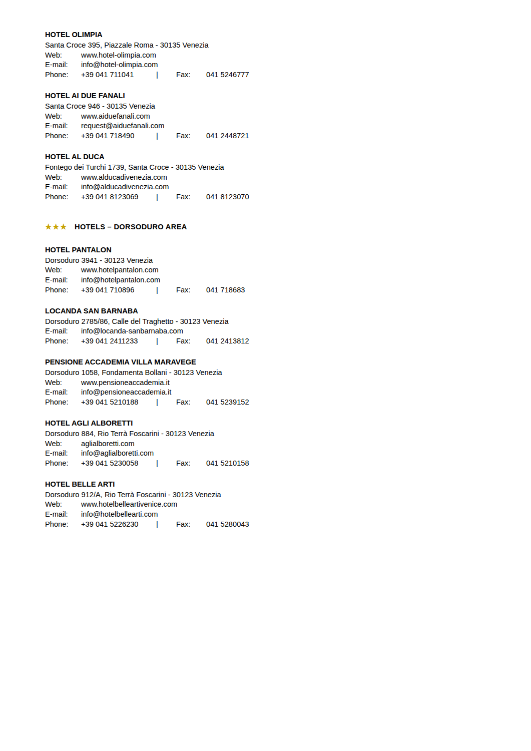HOTEL OLIMPIA
Santa Croce 395, Piazzale Roma - 30135 Venezia
| Web: | www.hotel-olimpia.com |
| E-mail: | info@hotel-olimpia.com |
| Phone: | +39 041 711041 | / | Fax: | 041 5246777 |
HOTEL AI DUE FANALI
Santa Croce 946 - 30135 Venezia
| Web: | www.aiduefanali.com |
| E-mail: | request@aiduefanali.com |
| Phone: | +39 041 718490 | / | Fax: | 041 2448721 |
HOTEL AL DUCA
Fontego dei Turchi 1739, Santa Croce - 30135 Venezia
| Web: | www.alducadivenezia.com |
| E-mail: | info@alducadivenezia.com |
| Phone: | +39 041 8123069 | / | Fax: | 041 8123070 |
★★★HOTELS – DORSODURO AREA
HOTEL PANTALON
Dorsoduro 3941 - 30123 Venezia
| Web: | www.hotelpantalon.com |
| E-mail: | info@hotelpantalon.com |
| Phone: | +39 041 710896 | / | Fax: | 041 718683 |
LOCANDA SAN BARNABA
Dorsoduro 2785/86, Calle del Traghetto - 30123 Venezia
| E-mail: | info@locanda-sanbarnaba.com |
| Phone: | +39 041 2411233 | / | Fax: | 041 2413812 |
PENSIONE ACCADEMIA VILLA MARAVEGE
Dorsoduro 1058, Fondamenta Bollani - 30123 Venezia
| Web: | www.pensioneaccademia.it |
| E-mail: | info@pensioneaccademia.it |
| Phone: | +39 041 5210188 | / | Fax: | 041 5239152 |
HOTEL AGLI ALBORETTI
Dorsoduro 884, Rio Terrà Foscarini - 30123 Venezia
| Web: | aglialboretti.com |
| E-mail: | info@aglialboretti.com |
| Phone: | +39 041 5230058 | / | Fax: | 041 5210158 |
HOTEL BELLE ARTI
Dorsoduro 912/A, Rio Terrà Foscarini - 30123 Venezia
| Web: | www.hotelbelleartivenice.com |
| E-mail: | info@hotelbellearti.com |
| Phone: | +39 041 5226230 | / | Fax: | 041 5280043 |